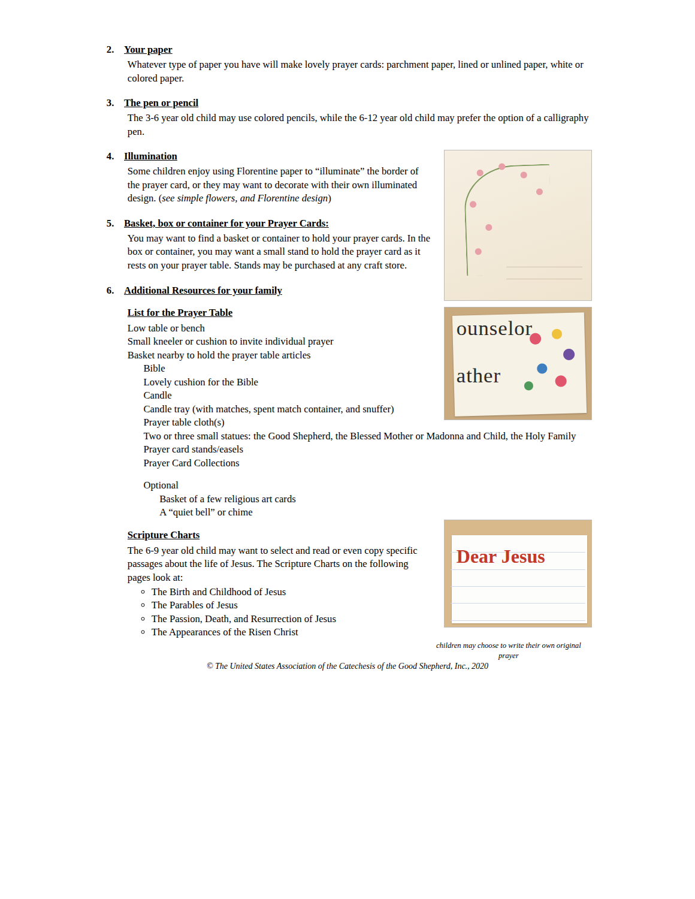Your paper Whatever type of paper you have will make lovely prayer cards: parchment paper, lined or unlined paper, white or colored paper.
The pen or pencil The 3-6 year old child may use colored pencils, while the 6-12 year old child may prefer the option of a calligraphy pen.
Illumination Some children enjoy using Florentine paper to “illuminate” the border of the prayer card, or they may want to decorate with their own illuminated design. (see simple flowers, and Florentine design)
Basket, box or container for your Prayer Cards: You may want to find a basket or container to hold your prayer cards. In the box or container, you may want a small stand to hold the prayer card as it rests on your prayer table. Stands may be purchased at any craft store.
Additional Resources for your family
ounselor
ather
List for the Prayer Table
Low table or bench
Small kneeler or cushion to invite individual prayer
Basket nearby to hold the prayer table articles
Bible
Lovely cushion for the Bible
Candle
Candle tray (with matches, spent match container, and snuffer)
Prayer table cloth(s)
Two or three small statues: the Good Shepherd, the Blessed Mother or Madonna and Child, the Holy Family
Prayer card stands/easels
Prayer Card Collections
Optional
Basket of a few religious art cards
A “quiet bell” or chime
Dear Jesus
Scripture Charts
The 6-9 year old child may want to select and read or even copy specific passages about the life of Jesus. The Scripture Charts on the following pages look at:
The Birth and Childhood of Jesus
The Parables of Jesus
The Passion, Death, and Resurrection of Jesus
The Appearances of the Risen Christ
children may choose to write their own original prayer
© The United States Association of the Catechesis of the Good Shepherd, Inc., 2020